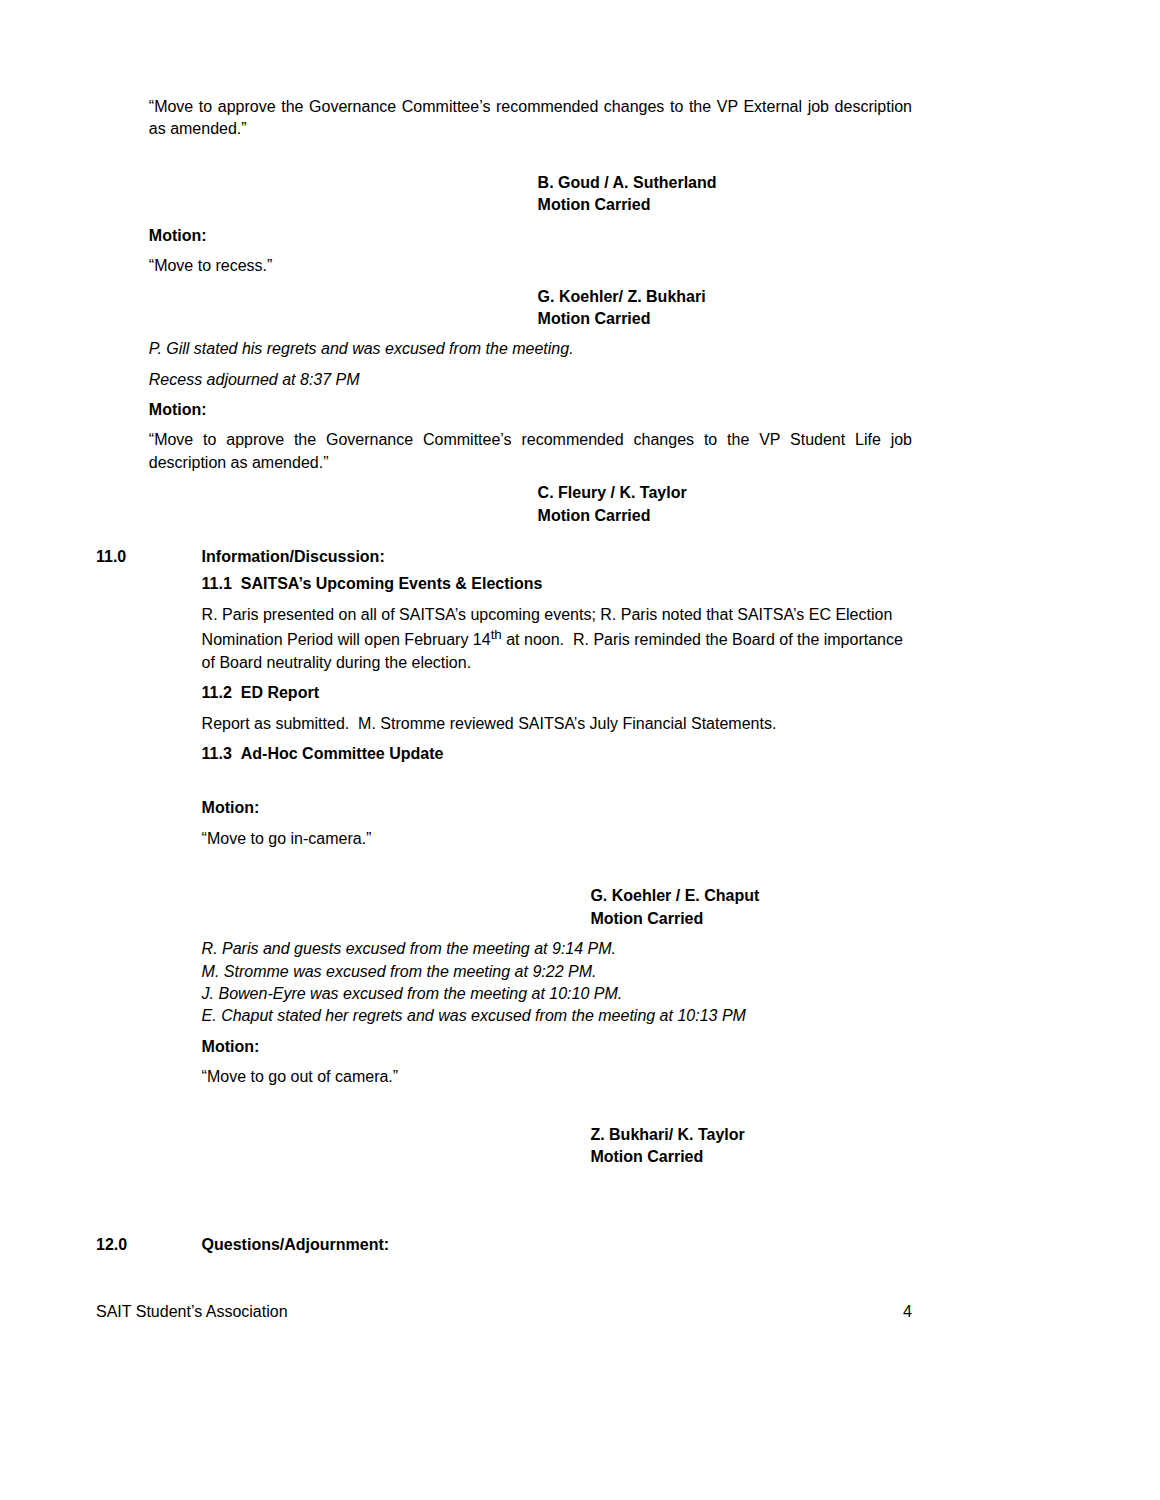“Move to approve the Governance Committee’s recommended changes to the VP External job description as amended.”
B. Goud / A. Sutherland
Motion Carried
Motion:
“Move to recess.”
G. Koehler/ Z. Bukhari
Motion Carried
P. Gill stated his regrets and was excused from the meeting.
Recess adjourned at 8:37 PM
Motion:
“Move to approve the Governance Committee’s recommended changes to the VP Student Life job description as amended.”
C. Fleury / K. Taylor
Motion Carried
11.0
Information/Discussion:
11.1 SAITSA’s Upcoming Events & Elections
R. Paris presented on all of SAITSA’s upcoming events; R. Paris noted that SAITSA’s EC Election Nomination Period will open February 14th at noon. R. Paris reminded the Board of the importance of Board neutrality during the election.
11.2 ED Report
Report as submitted. M. Stromme reviewed SAITSA’s July Financial Statements.
11.3 Ad-Hoc Committee Update
Motion:
“Move to go in-camera.”
G. Koehler / E. Chaput
Motion Carried
R. Paris and guests excused from the meeting at 9:14 PM.
M. Stromme was excused from the meeting at 9:22 PM.
J. Bowen-Eyre was excused from the meeting at 10:10 PM.
E. Chaput stated her regrets and was excused from the meeting at 10:13 PM
Motion:
“Move to go out of camera.”
Z. Bukhari/ K. Taylor
Motion Carried
12.0
Questions/Adjournment:
SAIT Student’s Association
4